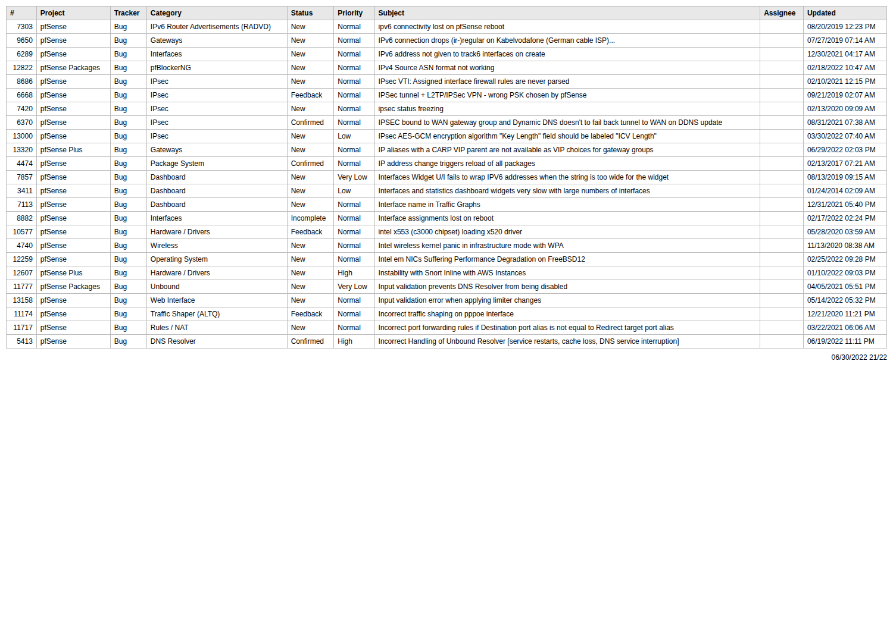| # | Project | Tracker | Category | Status | Priority | Subject | Assignee | Updated |
| --- | --- | --- | --- | --- | --- | --- | --- | --- |
| 7303 | pfSense | Bug | IPv6 Router Advertisements (RADVD) | New | Normal | ipv6 connectivity lost on pfSense reboot | | 08/20/2019 12:23 PM |
| 9650 | pfSense | Bug | Gateways | New | Normal | IPv6 connection drops (ir-)regular on Kabelvodafone (German cable ISP)... | | 07/27/2019 07:14 AM |
| 6289 | pfSense | Bug | Interfaces | New | Normal | IPv6 address not given to track6 interfaces on create | | 12/30/2021 04:17 AM |
| 12822 | pfSense Packages | Bug | pfBlockerNG | New | Normal | IPv4 Source ASN format not working | | 02/18/2022 10:47 AM |
| 8686 | pfSense | Bug | IPsec | New | Normal | IPsec VTI: Assigned interface firewall rules are never parsed | | 02/10/2021 12:15 PM |
| 6668 | pfSense | Bug | IPsec | Feedback | Normal | IPSec tunnel + L2TP/IPSec VPN - wrong PSK chosen by pfSense | | 09/21/2019 02:07 AM |
| 7420 | pfSense | Bug | IPsec | New | Normal | ipsec status freezing | | 02/13/2020 09:09 AM |
| 6370 | pfSense | Bug | IPsec | Confirmed | Normal | IPSEC bound to WAN gateway group and Dynamic DNS doesn't to fail back tunnel to WAN on DDNS update | | 08/31/2021 07:38 AM |
| 13000 | pfSense | Bug | IPsec | New | Low | IPsec AES-GCM encryption algorithm "Key Length" field should be labeled "ICV Length" | | 03/30/2022 07:40 AM |
| 13320 | pfSense Plus | Bug | Gateways | New | Normal | IP aliases with a CARP VIP parent are not available as VIP choices for gateway groups | | 06/29/2022 02:03 PM |
| 4474 | pfSense | Bug | Package System | Confirmed | Normal | IP address change triggers reload of all packages | | 02/13/2017 07:21 AM |
| 7857 | pfSense | Bug | Dashboard | New | Very Low | Interfaces Widget U/I fails to wrap IPV6 addresses when the string is too wide for the widget | | 08/13/2019 09:15 AM |
| 3411 | pfSense | Bug | Dashboard | New | Low | Interfaces and statistics dashboard widgets very slow with large numbers of interfaces | | 01/24/2014 02:09 AM |
| 7113 | pfSense | Bug | Dashboard | New | Normal | Interface name in Traffic Graphs | | 12/31/2021 05:40 PM |
| 8882 | pfSense | Bug | Interfaces | Incomplete | Normal | Interface assignments lost on reboot | | 02/17/2022 02:24 PM |
| 10577 | pfSense | Bug | Hardware / Drivers | Feedback | Normal | intel x553 (c3000 chipset) loading x520 driver | | 05/28/2020 03:59 AM |
| 4740 | pfSense | Bug | Wireless | New | Normal | Intel wireless kernel panic in infrastructure mode with WPA | | 11/13/2020 08:38 AM |
| 12259 | pfSense | Bug | Operating System | New | Normal | Intel em NICs Suffering Performance Degradation on FreeBSD12 | | 02/25/2022 09:28 PM |
| 12607 | pfSense Plus | Bug | Hardware / Drivers | New | High | Instability with Snort Inline with AWS Instances | | 01/10/2022 09:03 PM |
| 11777 | pfSense Packages | Bug | Unbound | New | Very Low | Input validation prevents DNS Resolver from being disabled | | 04/05/2021 05:51 PM |
| 13158 | pfSense | Bug | Web Interface | New | Normal | Input validation error when applying limiter changes | | 05/14/2022 05:32 PM |
| 11174 | pfSense | Bug | Traffic Shaper (ALTQ) | Feedback | Normal | Incorrect traffic shaping on pppoe interface | | 12/21/2020 11:21 PM |
| 11717 | pfSense | Bug | Rules / NAT | New | Normal | Incorrect port forwarding rules if Destination port alias is not equal to Redirect target port alias | | 03/22/2021 06:06 AM |
| 5413 | pfSense | Bug | DNS Resolver | Confirmed | High | Incorrect Handling of Unbound Resolver [service restarts, cache loss, DNS service interruption] | | 06/19/2022 11:11 PM |
06/30/2022 21/22